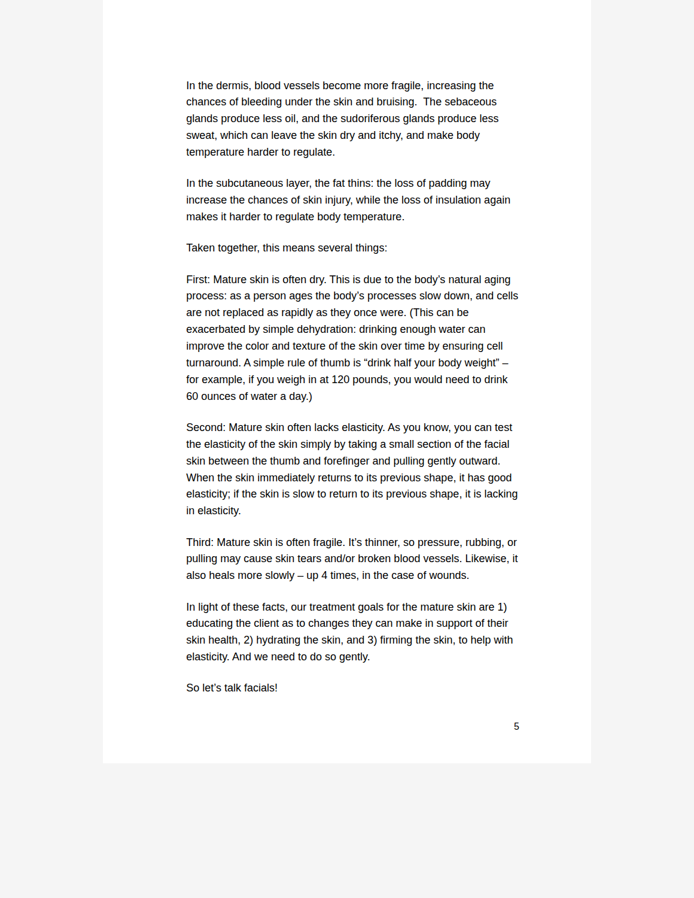In the dermis, blood vessels become more fragile, increasing the chances of bleeding under the skin and bruising. The sebaceous glands produce less oil, and the sudoriferous glands produce less sweat, which can leave the skin dry and itchy, and make body temperature harder to regulate.
In the subcutaneous layer, the fat thins: the loss of padding may increase the chances of skin injury, while the loss of insulation again makes it harder to regulate body temperature.
Taken together, this means several things:
First: Mature skin is often dry. This is due to the body’s natural aging process: as a person ages the body’s processes slow down, and cells are not replaced as rapidly as they once were. (This can be exacerbated by simple dehydration: drinking enough water can improve the color and texture of the skin over time by ensuring cell turnaround. A simple rule of thumb is “drink half your body weight” – for example, if you weigh in at 120 pounds, you would need to drink 60 ounces of water a day.)
Second: Mature skin often lacks elasticity. As you know, you can test the elasticity of the skin simply by taking a small section of the facial skin between the thumb and forefinger and pulling gently outward. When the skin immediately returns to its previous shape, it has good elasticity; if the skin is slow to return to its previous shape, it is lacking in elasticity.
Third: Mature skin is often fragile. It’s thinner, so pressure, rubbing, or pulling may cause skin tears and/or broken blood vessels. Likewise, it also heals more slowly – up 4 times, in the case of wounds.
In light of these facts, our treatment goals for the mature skin are 1) educating the client as to changes they can make in support of their skin health, 2) hydrating the skin, and 3) firming the skin, to help with elasticity. And we need to do so gently.
So let’s talk facials!
5